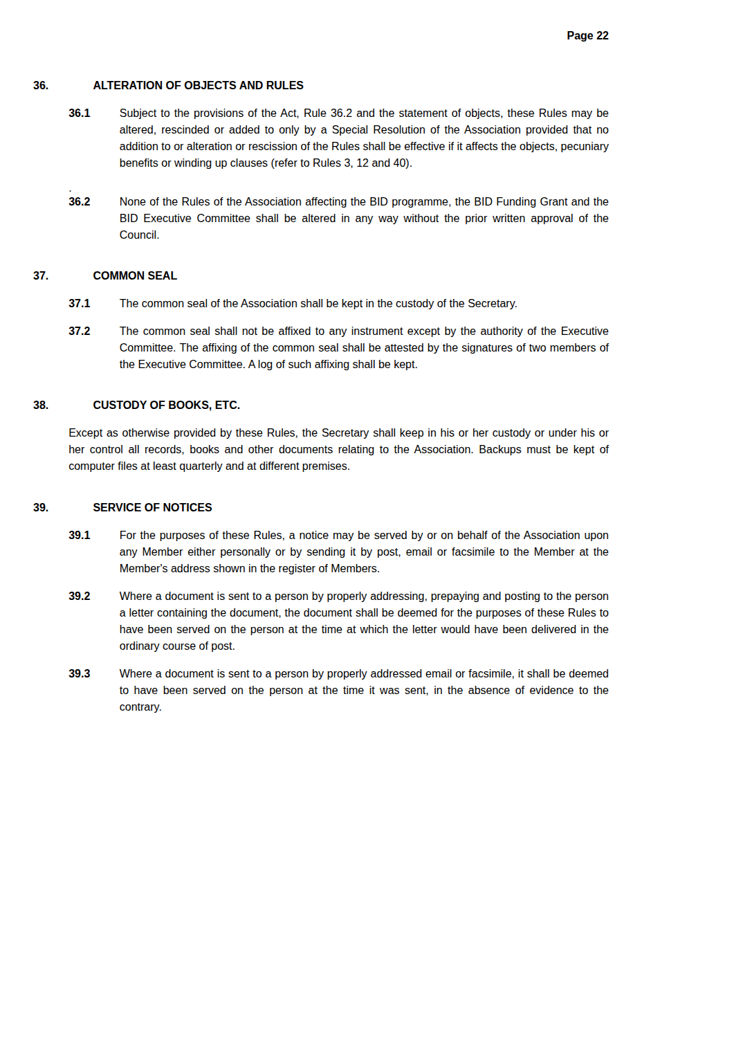Page 22
36. Alteration of Objects and Rules
36.1 Subject to the provisions of the Act, Rule 36.2 and the statement of objects, these Rules may be altered, rescinded or added to only by a Special Resolution of the Association provided that no addition to or alteration or rescission of the Rules shall be effective if it affects the objects, pecuniary benefits or winding up clauses (refer to Rules 3, 12 and 40).
.
36.2 None of the Rules of the Association affecting the BID programme, the BID Funding Grant and the BID Executive Committee shall be altered in any way without the prior written approval of the Council.
37. Common Seal
37.1 The common seal of the Association shall be kept in the custody of the Secretary.
37.2 The common seal shall not be affixed to any instrument except by the authority of the Executive Committee. The affixing of the common seal shall be attested by the signatures of two members of the Executive Committee. A log of such affixing shall be kept.
38. Custody of Books, etc.
Except as otherwise provided by these Rules, the Secretary shall keep in his or her custody or under his or her control all records, books and other documents relating to the Association. Backups must be kept of computer files at least quarterly and at different premises.
39. Service of Notices
39.1 For the purposes of these Rules, a notice may be served by or on behalf of the Association upon any Member either personally or by sending it by post, email or facsimile to the Member at the Member's address shown in the register of Members.
39.2 Where a document is sent to a person by properly addressing, prepaying and posting to the person a letter containing the document, the document shall be deemed for the purposes of these Rules to have been served on the person at the time at which the letter would have been delivered in the ordinary course of post.
39.3 Where a document is sent to a person by properly addressed email or facsimile, it shall be deemed to have been served on the person at the time it was sent, in the absence of evidence to the contrary.